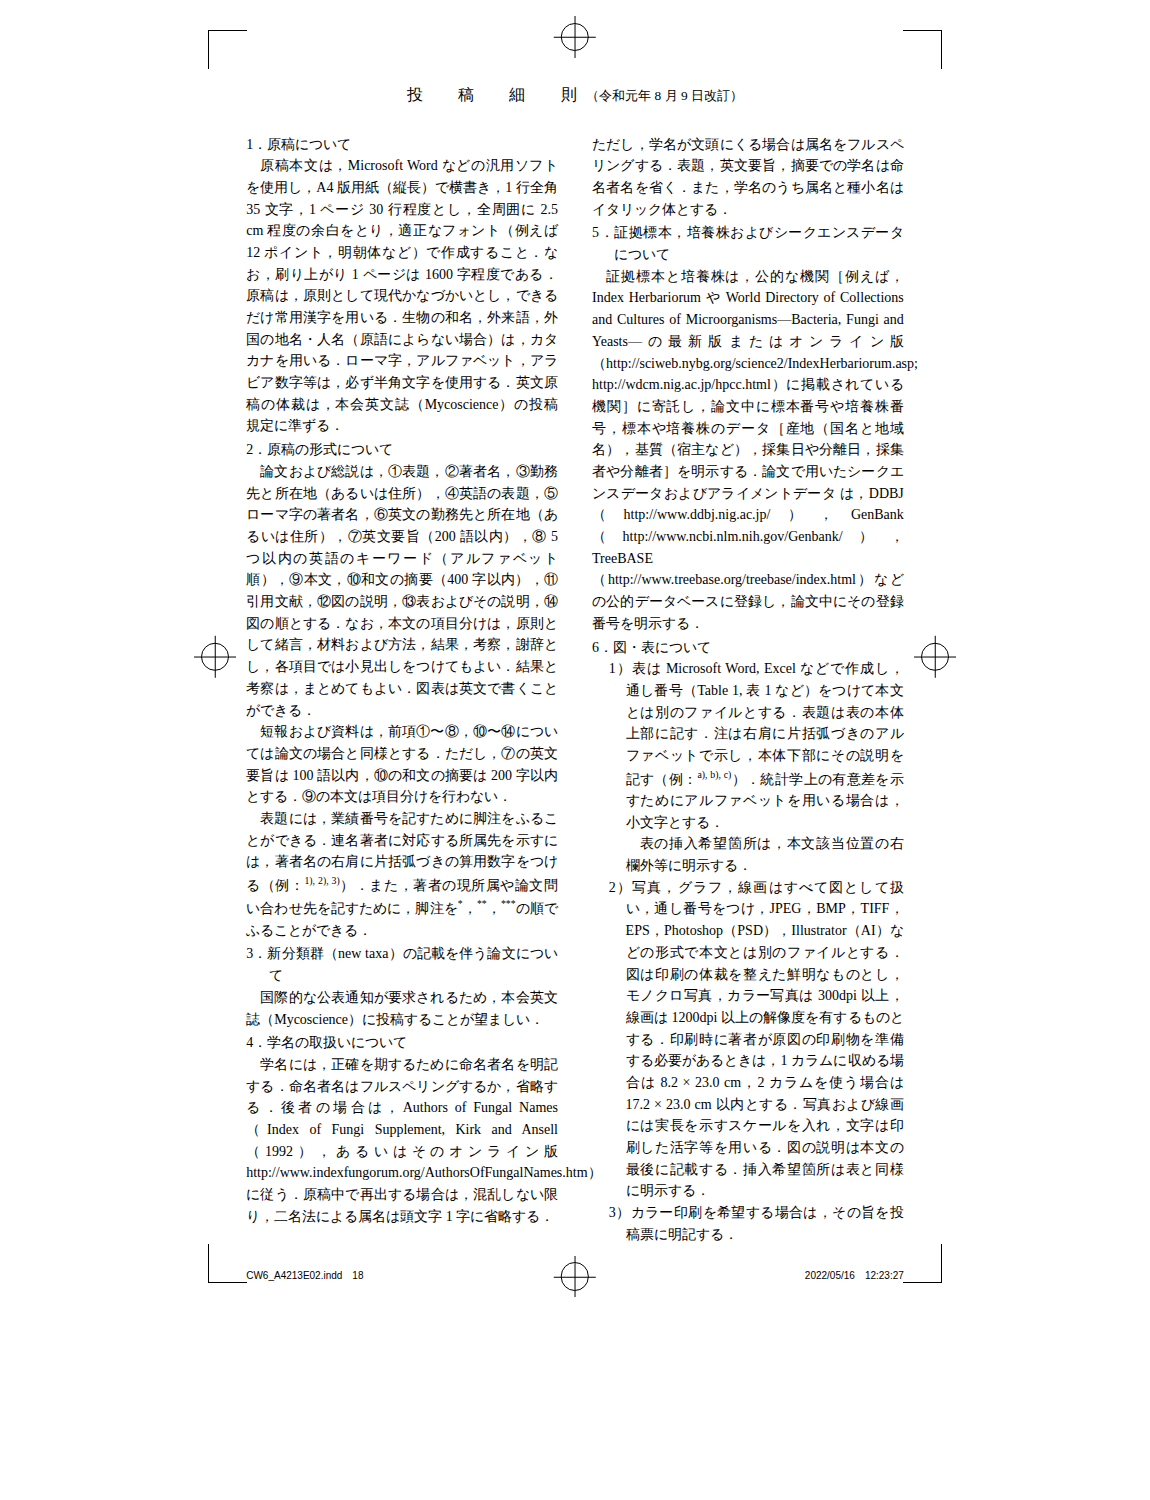投　稿　細　則（令和元年 8 月 9 日改訂）
1．原稿について
原稿本文は，Microsoft Word などの汎用ソフトを使用し，A4 版用紙（縦長）で横書き，1 行全角 35 文字，1 ページ 30 行程度とし，全周囲に 2.5 cm 程度の余白をとり，適正なフォント（例えば 12 ポイント，明朝体など）で作成すること．なお，刷り上がり 1 ページは 1600 字程度である．原稿は，原則として現代かなづかいとし，できるだけ常用漢字を用いる．生物の和名，外来語，外国の地名・人名（原語によらない場合）は，カタカナを用いる．ローマ字，アルファベット，アラビア数字等は，必ず半角文字を使用する．英文原稿の体裁は，本会英文誌（Mycoscience）の投稿規定に準ずる．
2．原稿の形式について
論文および総説は，①表題，②著者名，③勤務先と所在地（あるいは住所），④英語の表題，⑤ローマ字の著者名，⑥英文の勤務先と所在地（あるいは住所），⑦英文要旨（200 語以内），⑧ 5 つ以内の英語のキーワード（アルファベット順），⑨本文，⑩和文の摘要（400 字以内），⑪引用文献，⑫図の説明，⑬表およびその説明，⑭図の順とする．なお，本文の項目分けは，原則として緒言，材料および方法，結果，考察，謝辞とし，各項目では小見出しをつけてもよい．結果と考察は，まとめてもよい．図表は英文で書くことができる．
短報および資料は，前項①〜⑧，⑩〜⑭については論文の場合と同様とする．ただし，⑦の英文要旨は 100 語以内，⑩の和文の摘要は 200 字以内とする．⑨の本文は項目分けを行わない．
表題には，業績番号を記すために脚注をふることができる．連名著者に対応する所属先を示すには，著者名の右肩に片括弧づきの算用数字をつける（例：1), 2), 3)）．また，著者の現所属や論文問い合わせ先を記すために，脚注を*，**，***の順でふることができる．
3．新分類群（new taxa）の記載を伴う論文について
国際的な公表通知が要求されるため，本会英文誌（Mycoscience）に投稿することが望ましい．
4．学名の取扱いについて
学名には，正確を期するために命名者名を明記する．命名者名はフルスペリングするか，省略する．後者の場合は，Authors of Fungal Names（Index of Fungi Supplement, Kirk and Ansell（1992），あるいはそのオンライン版 http://www.indexfungorum.org/AuthorsOfFungalNames.htm）に従う．原稿中で再出する場合は，混乱しない限り，二名法による属名は頭文字 1 字に省略する．
ただし，学名が文頭にくる場合は属名をフルスペリングする．表題，英文要旨，摘要での学名は命名者名を省く．また，学名のうち属名と種小名はイタリック体とする．
5．証拠標本，培養株およびシークエンスデータについて
証拠標本と培養株は，公的な機関［例えば，Index Herbariorum や World Directory of Collections and Cultures of Microorganisms—Bacteria, Fungi and Yeasts—の最新版またはオンライン版（http://sciweb.nybg.org/science2/IndexHerbariorum.asp; http://wdcm.nig.ac.jp/hpcc.html）に掲載されている機関］に寄託し，論文中に標本番号や培養株番号，標本や培養株のデータ［産地（国名と地域名），基質（宿主など），採集日や分離日，採集者や分離者］を明示する．論文で用いたシークエンスデータおよびアライメントデータ は，DDBJ（http://www.ddbj.nig.ac.jp/），GenBank（http://www.ncbi.nlm.nih.gov/Genbank/），TreeBASE（http://www.treebase.org/treebase/index.html）などの公的データベースに登録し，論文中にその登録番号を明示する．
6．図・表について
1）表は Microsoft Word, Excel などで作成し，通し番号（Table 1, 表 1 など）をつけて本文とは別のファイルとする．表題は表の本体上部に記す．注は右肩に片括弧づきのアルファベットで示し，本体下部にその説明を記す（例：a), b), c)）．統計学上の有意差を示すためにアルファベットを用いる場合は，小文字とする．
表の挿入希望箇所は，本文該当位置の右欄外等に明示する．
2）写真，グラフ，線画はすべて図として扱い，通し番号をつけ，JPEG，BMP，TIFF，EPS，Photoshop（PSD），Illustrator（AI）などの形式で本文とは別のファイルとする．図は印刷の体裁を整えた鮮明なものとし，モノクロ写真，カラー写真は 300dpi 以上，線画は 1200dpi 以上の解像度を有するものとする．印刷時に著者が原図の印刷物を準備する必要があるときは，1 カラムに収める場合は 8.2 × 23.0 cm，2 カラムを使う場合は 17.2 × 23.0 cm 以内とする．写真および線画には実長を示すスケールを入れ，文字は印刷した活字等を用いる．図の説明は本文の最後に記載する．挿入希望箇所は表と同様に明示する．
3）カラー印刷を希望する場合は，その旨を投稿票に明記する．
CW6_A4213E02.indd　18 2022/05/16　12:23:27